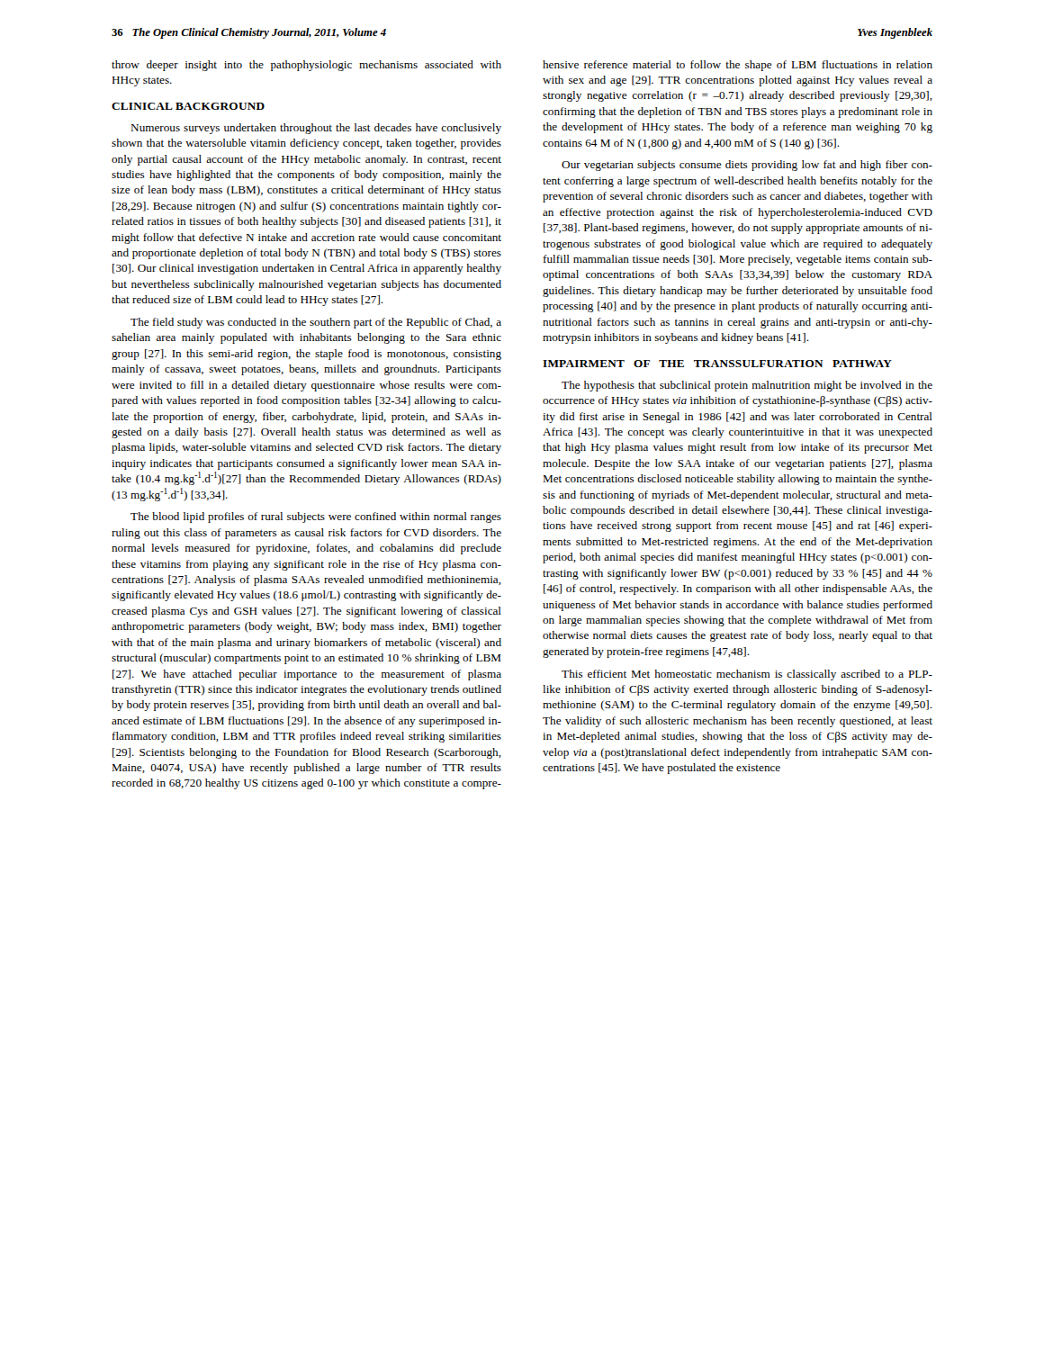36 The Open Clinical Chemistry Journal, 2011, Volume 4 Yves Ingenbleek
throw deeper insight into the pathophysiologic mechanisms associated with HHcy states.
CLINICAL BACKGROUND
Numerous surveys undertaken throughout the last decades have conclusively shown that the watersoluble vitamin deficiency concept, taken together, provides only partial causal account of the HHcy metabolic anomaly. In contrast, recent studies have highlighted that the components of body composition, mainly the size of lean body mass (LBM), constitutes a critical determinant of HHcy status [28,29]. Because nitrogen (N) and sulfur (S) concentrations maintain tightly correlated ratios in tissues of both healthy subjects [30] and diseased patients [31], it might follow that defective N intake and accretion rate would cause concomitant and proportionate depletion of total body N (TBN) and total body S (TBS) stores [30]. Our clinical investigation undertaken in Central Africa in apparently healthy but nevertheless subclinically malnourished vegetarian subjects has documented that reduced size of LBM could lead to HHcy states [27].
The field study was conducted in the southern part of the Republic of Chad, a sahelian area mainly populated with inhabitants belonging to the Sara ethnic group [27]. In this semi-arid region, the staple food is monotonous, consisting mainly of cassava, sweet potatoes, beans, millets and groundnuts. Participants were invited to fill in a detailed dietary questionnaire whose results were compared with values reported in food composition tables [32-34] allowing to calculate the proportion of energy, fiber, carbohydrate, lipid, protein, and SAAs ingested on a daily basis [27]. Overall health status was determined as well as plasma lipids, water-soluble vitamins and selected CVD risk factors. The dietary inquiry indicates that participants consumed a significantly lower mean SAA intake (10.4 mg.kg-1.d-1)[27] than the Recommended Dietary Allowances (RDAs) (13 mg.kg-1.d-1) [33,34].
The blood lipid profiles of rural subjects were confined within normal ranges ruling out this class of parameters as causal risk factors for CVD disorders. The normal levels measured for pyridoxine, folates, and cobalamins did preclude these vitamins from playing any significant role in the rise of Hcy plasma concentrations [27]. Analysis of plasma SAAs revealed unmodified methioninemia, significantly elevated Hcy values (18.6 μmol/L) contrasting with significantly decreased plasma Cys and GSH values [27]. The significant lowering of classical anthropometric parameters (body weight, BW; body mass index, BMI) together with that of the main plasma and urinary biomarkers of metabolic (visceral) and structural (muscular) compartments point to an estimated 10 % shrinking of LBM [27]. We have attached peculiar importance to the measurement of plasma transthyretin (TTR) since this indicator integrates the evolutionary trends outlined by body protein reserves [35], providing from birth until death an overall and balanced estimate of LBM fluctuations [29]. In the absence of any superimposed inflammatory condition, LBM and TTR profiles indeed reveal striking similarities [29]. Scientists belonging to the Foundation for Blood Research (Scarborough, Maine, 04074, USA) have recently published a large number of TTR results recorded in 68,720 healthy US citizens aged 0-100 yr which constitute a comprehensive reference material to follow the shape of LBM fluctuations in relation with sex and age [29]. TTR concentrations plotted against Hcy values reveal a strongly negative correlation (r = –0.71) already described previously [29,30], confirming that the depletion of TBN and TBS stores plays a predominant role in the development of HHcy states. The body of a reference man weighing 70 kg contains 64 M of N (1,800 g) and 4,400 mM of S (140 g) [36].
Our vegetarian subjects consume diets providing low fat and high fiber content conferring a large spectrum of well-described health benefits notably for the prevention of several chronic disorders such as cancer and diabetes, together with an effective protection against the risk of hypercholesterolemia-induced CVD [37,38]. Plant-based regimens, however, do not supply appropriate amounts of nitrogenous substrates of good biological value which are required to adequately fulfill mammalian tissue needs [30]. More precisely, vegetable items contain suboptimal concentrations of both SAAs [33,34,39] below the customary RDA guidelines. This dietary handicap may be further deteriorated by unsuitable food processing [40] and by the presence in plant products of naturally occurring anti-nutritional factors such as tannins in cereal grains and anti-trypsin or anti-chymotrypsin inhibitors in soybeans and kidney beans [41].
IMPAIRMENT OF THE TRANSSULFURATION PATHWAY
The hypothesis that subclinical protein malnutrition might be involved in the occurrence of HHcy states via inhibition of cystathionine-β-synthase (CβS) activity did first arise in Senegal in 1986 [42] and was later corroborated in Central Africa [43]. The concept was clearly counterintuitive in that it was unexpected that high Hcy plasma values might result from low intake of its precursor Met molecule. Despite the low SAA intake of our vegetarian patients [27], plasma Met concentrations disclosed noticeable stability allowing to maintain the synthesis and functioning of myriads of Met-dependent molecular, structural and metabolic compounds described in detail elsewhere [30,44]. These clinical investigations have received strong support from recent mouse [45] and rat [46] experiments submitted to Met-restricted regimens. At the end of the Met-deprivation period, both animal species did manifest meaningful HHcy states (p<0.001) contrasting with significantly lower BW (p<0.001) reduced by 33 % [45] and 44 % [46] of control, respectively. In comparison with all other indispensable AAs, the uniqueness of Met behavior stands in accordance with balance studies performed on large mammalian species showing that the complete withdrawal of Met from otherwise normal diets causes the greatest rate of body loss, nearly equal to that generated by protein-free regimens [47,48].
This efficient Met homeostatic mechanism is classically ascribed to a PLP-like inhibition of CβS activity exerted through allosteric binding of S-adenosylmethionine (SAM) to the C-terminal regulatory domain of the enzyme [49,50]. The validity of such allosteric mechanism has been recently questioned, at least in Met-depleted animal studies, showing that the loss of CβS activity may develop via a (post)translational defect independently from intrahepatic SAM concentrations [45]. We have postulated the existence